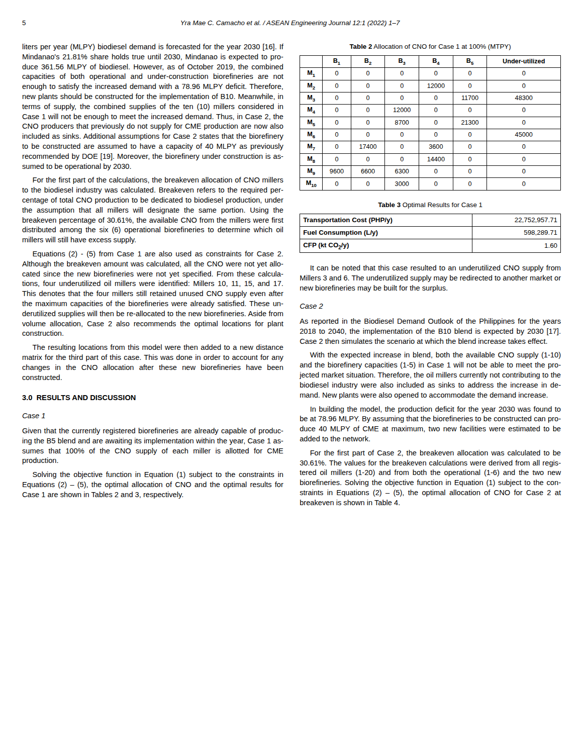5 Yra Mae C. Camacho et al. / ASEAN Engineering Journal 12:1 (2022) 1–7
liters per year (MLPY) biodiesel demand is forecasted for the year 2030 [16]. If Mindanao's 21.81% share holds true until 2030, Mindanao is expected to produce 361.56 MLPY of biodiesel. However, as of October 2019, the combined capacities of both operational and under-construction biorefineries are not enough to satisfy the increased demand with a 78.96 MLPY deficit. Therefore, new plants should be constructed for the implementation of B10. Meanwhile, in terms of supply, the combined supplies of the ten (10) millers considered in Case 1 will not be enough to meet the increased demand. Thus, in Case 2, the CNO producers that previously do not supply for CME production are now also included as sinks. Additional assumptions for Case 2 states that the biorefinery to be constructed are assumed to have a capacity of 40 MLPY as previously recommended by DOE [19]. Moreover, the biorefinery under construction is assumed to be operational by 2030.
For the first part of the calculations, the breakeven allocation of CNO millers to the biodiesel industry was calculated. Breakeven refers to the required percentage of total CNO production to be dedicated to biodiesel production, under the assumption that all millers will designate the same portion. Using the breakeven percentage of 30.61%, the available CNO from the millers were first distributed among the six (6) operational biorefineries to determine which oil millers will still have excess supply.
Equations (2) - (5) from Case 1 are also used as constraints for Case 2. Although the breakeven amount was calculated, all the CNO were not yet allocated since the new biorefineries were not yet specified. From these calculations, four underutilized oil millers were identified: Millers 10, 11, 15, and 17. This denotes that the four millers still retained unused CNO supply even after the maximum capacities of the biorefineries were already satisfied. These underutilized supplies will then be re-allocated to the new biorefineries. Aside from volume allocation, Case 2 also recommends the optimal locations for plant construction.
The resulting locations from this model were then added to a new distance matrix for the third part of this case. This was done in order to account for any changes in the CNO allocation after these new biorefineries have been constructed.
3.0 RESULTS AND DISCUSSION
Case 1
Given that the currently registered biorefineries are already capable of producing the B5 blend and are awaiting its implementation within the year, Case 1 assumes that 100% of the CNO supply of each miller is allotted for CME production.
Solving the objective function in Equation (1) subject to the constraints in Equations (2) – (5), the optimal allocation of CNO and the optimal results for Case 1 are shown in Tables 2 and 3, respectively.
Table 2 Allocation of CNO for Case 1 at 100% (MTPY)
| | B 1 | B 2 | B 3 | B 4 | B 5 | Under-utilized |
| --- | --- | --- | --- | --- | --- | --- |
| M 1 | 0 | 0 | 0 | 0 | 0 | 0 |
| M 2 | 0 | 0 | 0 | 12000 | 0 | 0 |
| M 3 | 0 | 0 | 0 | 0 | 11700 | 48300 |
| M 4 | 0 | 0 | 12000 | 0 | 0 | 0 |
| M 5 | 0 | 0 | 8700 | 0 | 21300 | 0 |
| M 6 | 0 | 0 | 0 | 0 | 0 | 45000 |
| M 7 | 0 | 17400 | 0 | 3600 | 0 | 0 |
| M 8 | 0 | 0 | 0 | 14400 | 0 | 0 |
| M 9 | 9600 | 6600 | 6300 | 0 | 0 | 0 |
| M 10 | 0 | 0 | 3000 | 0 | 0 | 0 |
Table 3 Optimal Results for Case 1
| Transportation Cost (PHP/y) | 22,752,957.71 |
| Fuel Consumption (L/y) | 598,289.71 |
| CFP (kt CO 2 /y) | 1.60 |
It can be noted that this case resulted to an underutilized CNO supply from Millers 3 and 6. The underutilized supply may be redirected to another market or new biorefineries may be built for the surplus.
Case 2
As reported in the Biodiesel Demand Outlook of the Philippines for the years 2018 to 2040, the implementation of the B10 blend is expected by 2030 [17]. Case 2 then simulates the scenario at which the blend increase takes effect.
With the expected increase in blend, both the available CNO supply (1-10) and the biorefinery capacities (1-5) in Case 1 will not be able to meet the projected market situation. Therefore, the oil millers currently not contributing to the biodiesel industry were also included as sinks to address the increase in demand. New plants were also opened to accommodate the demand increase.
In building the model, the production deficit for the year 2030 was found to be at 78.96 MLPY. By assuming that the biorefineries to be constructed can produce 40 MLPY of CME at maximum, two new facilities were estimated to be added to the network.
For the first part of Case 2, the breakeven allocation was calculated to be 30.61%. The values for the breakeven calculations were derived from all registered oil millers (1-20) and from both the operational (1-6) and the two new biorefineries. Solving the objective function in Equation (1) subject to the constraints in Equations (2) – (5), the optimal allocation of CNO for Case 2 at breakeven is shown in Table 4.